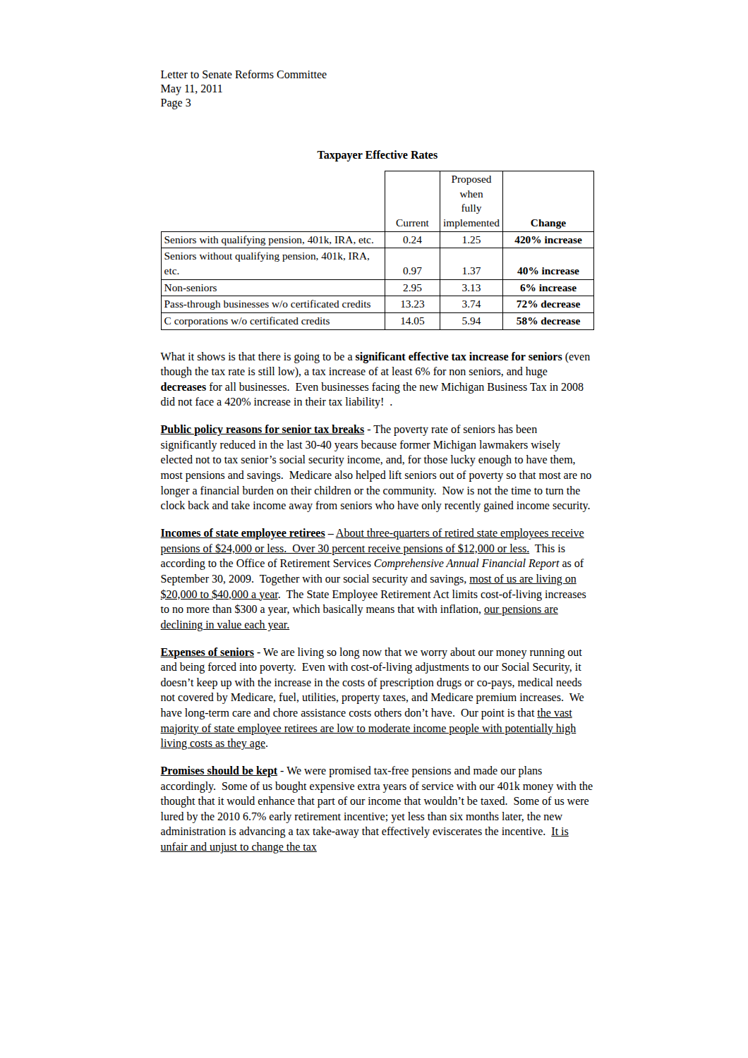Letter to Senate Reforms Committee
May 11, 2011
Page 3
Taxpayer Effective Rates
| | Current | Proposed when fully implemented | Change |
| --- | --- | --- | --- |
| Seniors with qualifying pension, 401k, IRA, etc. | 0.24 | 1.25 | 420% increase |
| Seniors without qualifying pension, 401k, IRA, etc. | 0.97 | 1.37 | 40% increase |
| Non-seniors | 2.95 | 3.13 | 6% increase |
| Pass-through businesses w/o certificated credits | 13.23 | 3.74 | 72% decrease |
| C corporations w/o certificated credits | 14.05 | 5.94 | 58% decrease |
What it shows is that there is going to be a significant effective tax increase for seniors (even though the tax rate is still low), a tax increase of at least 6% for non seniors, and huge decreases for all businesses. Even businesses facing the new Michigan Business Tax in 2008 did not face a 420% increase in their tax liability! .
Public policy reasons for senior tax breaks - The poverty rate of seniors has been significantly reduced in the last 30-40 years because former Michigan lawmakers wisely elected not to tax senior’s social security income, and, for those lucky enough to have them, most pensions and savings. Medicare also helped lift seniors out of poverty so that most are no longer a financial burden on their children or the community. Now is not the time to turn the clock back and take income away from seniors who have only recently gained income security.
Incomes of state employee retirees – About three-quarters of retired state employees receive pensions of $24,000 or less. Over 30 percent receive pensions of $12,000 or less. This is according to the Office of Retirement Services Comprehensive Annual Financial Report as of September 30, 2009. Together with our social security and savings, most of us are living on $20,000 to $40,000 a year. The State Employee Retirement Act limits cost-of-living increases to no more than $300 a year, which basically means that with inflation, our pensions are declining in value each year.
Expenses of seniors - We are living so long now that we worry about our money running out and being forced into poverty. Even with cost-of-living adjustments to our Social Security, it doesn’t keep up with the increase in the costs of prescription drugs or co-pays, medical needs not covered by Medicare, fuel, utilities, property taxes, and Medicare premium increases. We have long-term care and chore assistance costs others don’t have. Our point is that the vast majority of state employee retirees are low to moderate income people with potentially high living costs as they age.
Promises should be kept - We were promised tax-free pensions and made our plans accordingly. Some of us bought expensive extra years of service with our 401k money with the thought that it would enhance that part of our income that wouldn’t be taxed. Some of us were lured by the 2010 6.7% early retirement incentive; yet less than six months later, the new administration is advancing a tax take-away that effectively eviscerates the incentive. It is unfair and unjust to change the tax